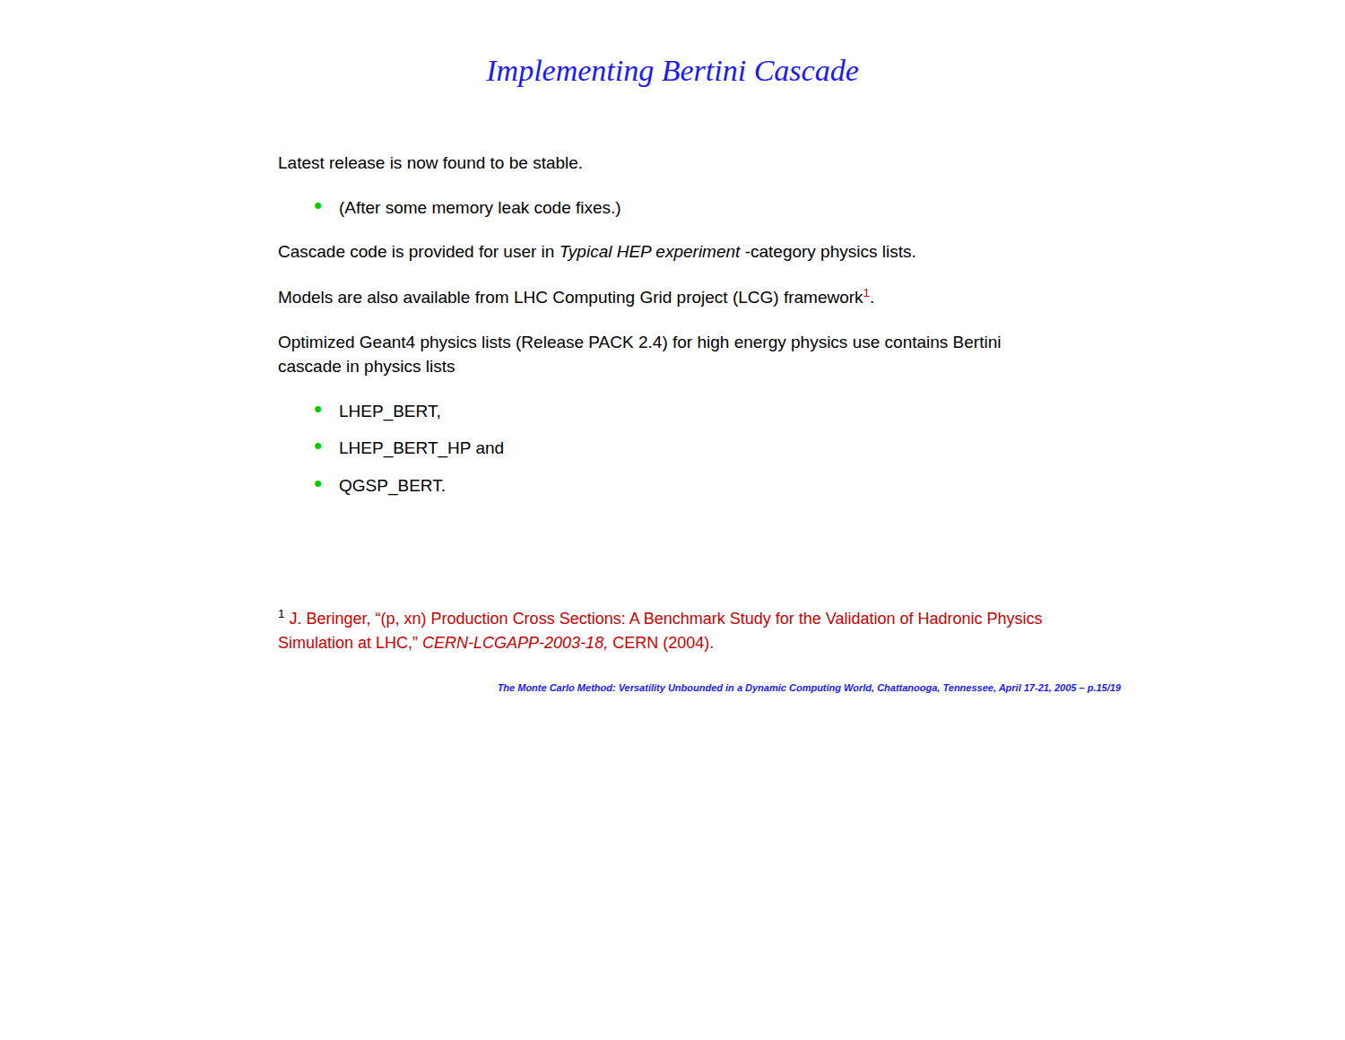Implementing Bertini Cascade
Latest release is now found to be stable.
(After some memory leak code fixes.)
Cascade code is provided for user in Typical HEP experiment -category physics lists.
Models are also available from LHC Computing Grid project (LCG) framework1.
Optimized Geant4 physics lists (Release PACK 2.4) for high energy physics use contains Bertini cascade in physics lists
LHEP_BERT,
LHEP_BERT_HP and
QGSP_BERT.
1 J. Beringer, “(p, xn) Production Cross Sections: A Benchmark Study for the Validation of Hadronic Physics Simulation at LHC,” CERN-LCGAPP-2003-18, CERN (2004).
The Monte Carlo Method: Versatility Unbounded in a Dynamic Computing World, Chattanooga, Tennessee, April 17-21, 2005 – p.15/19